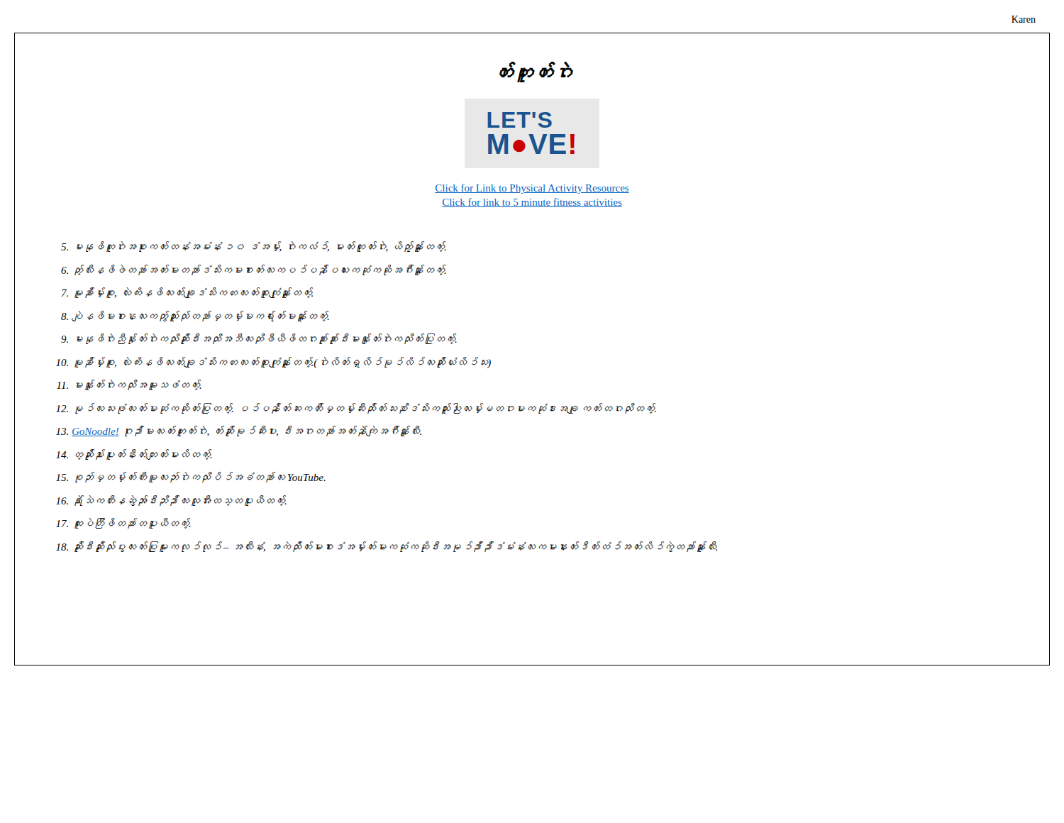Karen
တၢ်ဟူးတၢ်ဂဲၤ
LET'S
M●VE!
Click for Link to Physical Activity Resources Click for link to 5 minute fitness activities
မၢနုဖိဟူးဂဲၤအစုၤကတၢ်တနံးအမံးနံး ၁၀ ဒံအမှၢ်, ဂဲၤကလံၥ်, မၤတၢ်ဟူးတၢ်ဂဲၤ, ယိကၠၣ်နူၣ်တက့ၢ်.
ဟ့ၣ်လီၤနဖိဖဲတဖၣ်အတၢ်မၤတဖၣ်ဒံသိးကမၤစၢၤတၢ်လၢကပၥ်ပနိၣ်ပယၢၤကဆုံကဆိုအဂီၢ်နူၣ်တက့ၢ်.
မူခိၣ်မှၢ်စူး, လဲၤကိးနဖိလၢတၢ်ချုဒံသိးကဟးလၢတၢ်စူးကျုံနူၣ်တက့ၢ်.
ပျဲနဖိမၤစၢၤနၤလၢကကွၣ်သူၣ်လၣ်တဖၣ်မှတမှၢ်မၤကရၢၢ်တၢ်မၤနူၣ်တက့ၢ်.
မၢနုဖိဂဲၤညီနုၢ်တၢ်ဂဲၤကလံၣ်ဆိုၣ်ဒီးအထံၣ်အဘီလၢဟံၣ်ဖီယီဖိတဂၤစုၣ်စုၣ်ဒီးမၤနူၢ်တၢ်ဂဲၤကလံၣ်တၢ်ပြုတက့ၢ်.
မူခိၣ်မှၢ်စူး, လဲၤကိးနဖိလၢတၢ်ချုဒံသိးကဟးလၢတၢ်စူးကျုံနူၣ်တက့ၢ်.(ဂဲၤလိတၢ်ရှလိၥ်မုၥ်လိၥ်လၢဆိုၣ်ယံၤလိၥ်သး)
မၤနူၢ်တၢ်ဂဲၤကလံၣ်အမူးသဖံတက့ၢ်.
မုၥ်လၢသးဖုံလၢတၢ်မၤဆုံကဆိုတၢ်ပြုတက့ၢ်. ပၥ်ပနိၣ်တၢ်ဆၢကတီၢ်မှတမှၢ်ဆီးထိၣ်တၢ်သးဝံၣ်ဒံသိးကသူၣ်ညါလၢမှၢ်မတဂၤမၤကဆုံဒၢးအချု ကတၢ်တဂၤလံၣ်တက့ၢ်.
GoNoodle! ဂုၤဒိၣ်မၤလၢတၢ်ဟူးတၢ်ဂဲၤ, တၢ်ဆိုၣ်မုၥ်ဆီးပၢၤ, ဒီးအဂၤတဖၣ်အတၢ်နဲၣ်ကျဲအဂီၢ်နူၣ်လီၤ.
တ့ဆိုၣ်ပၢၣ်ပူၤတၢ်နီးတၢ်ဘျးတၢ်မၤလိတက့ၢ်.
စုဘၣ်မှတမှၢ်တၢ်ကီၤမူလၢဘၣ်ဂဲၤကလံၣ်ပိၥ်အခံတဖၣ်လၢ YouTube.
ရဲၣ်သဲကတီၤနဆွဲအၣ်ဒီးဘံၣ်ဒိၣ်လၢသူအီၤတသ့တပူၤယီတက့ၢ်.
ထူးပဲတြီဖိတဖၣ်တပူၤယီတက့ၢ်.
ဆိုၣ်ဒီးဆိုၣ်လၣ်ပွးလၢတၢ်ပြုမူးကလုၥ်လုၥ် – အလီၤနံး, အကဲထိၣ်တၢ်မၤစၢၤဒံအမှၢ်တၢ်မၤကဆုံကဆိုဒီးအမုၥ်ဒိၣ်ဒိၣ်ဒံမံးနံးလၢကမၤနၢၤတၢ်ဒီတၢ်တံၥ်အတၢ်လိၥ်ကွဲတဖၣ်နူၣ်လီၤ.